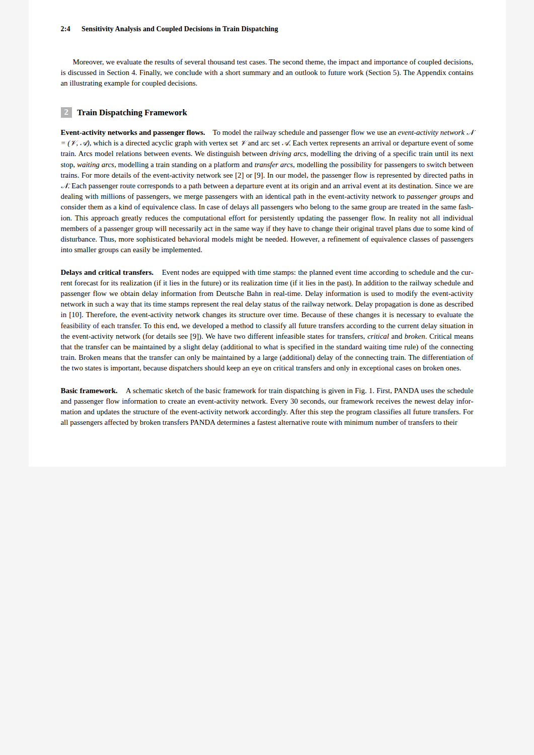2:4 Sensitivity Analysis and Coupled Decisions in Train Dispatching
Moreover, we evaluate the results of several thousand test cases. The second theme, the impact and importance of coupled decisions, is discussed in Section 4. Finally, we conclude with a short summary and an outlook to future work (Section 5). The Appendix contains an illustrating example for coupled decisions.
2 Train Dispatching Framework
Event-activity networks and passenger flows. To model the railway schedule and passenger flow we use an event-activity network 𝒩 = (𝒱, 𝒜), which is a directed acyclic graph with vertex set 𝒱 and arc set 𝒜. Each vertex represents an arrival or departure event of some train. Arcs model relations between events. We distinguish between driving arcs, modelling the driving of a specific train until its next stop, waiting arcs, modelling a train standing on a platform and transfer arcs, modelling the possibility for passengers to switch between trains. For more details of the event-activity network see [2] or [9]. In our model, the passenger flow is represented by directed paths in 𝒩. Each passenger route corresponds to a path between a departure event at its origin and an arrival event at its destination. Since we are dealing with millions of passengers, we merge passengers with an identical path in the event-activity network to passenger groups and consider them as a kind of equivalence class. In case of delays all passengers who belong to the same group are treated in the same fashion. This approach greatly reduces the computational effort for persistently updating the passenger flow. In reality not all individual members of a passenger group will necessarily act in the same way if they have to change their original travel plans due to some kind of disturbance. Thus, more sophisticated behavioral models might be needed. However, a refinement of equivalence classes of passengers into smaller groups can easily be implemented.
Delays and critical transfers. Event nodes are equipped with time stamps: the planned event time according to schedule and the current forecast for its realization (if it lies in the future) or its realization time (if it lies in the past). In addition to the railway schedule and passenger flow we obtain delay information from Deutsche Bahn in real-time. Delay information is used to modify the event-activity network in such a way that its time stamps represent the real delay status of the railway network. Delay propagation is done as described in [10]. Therefore, the event-activity network changes its structure over time. Because of these changes it is necessary to evaluate the feasibility of each transfer. To this end, we developed a method to classify all future transfers according to the current delay situation in the event-activity network (for details see [9]). We have two different infeasible states for transfers, critical and broken. Critical means that the transfer can be maintained by a slight delay (additional to what is specified in the standard waiting time rule) of the connecting train. Broken means that the transfer can only be maintained by a large (additional) delay of the connecting train. The differentiation of the two states is important, because dispatchers should keep an eye on critical transfers and only in exceptional cases on broken ones.
Basic framework. A schematic sketch of the basic framework for train dispatching is given in Fig. 1. First, PANDA uses the schedule and passenger flow information to create an event-activity network. Every 30 seconds, our framework receives the newest delay information and updates the structure of the event-activity network accordingly. After this step the program classifies all future transfers. For all passengers affected by broken transfers PANDA determines a fastest alternative route with minimum number of transfers to their